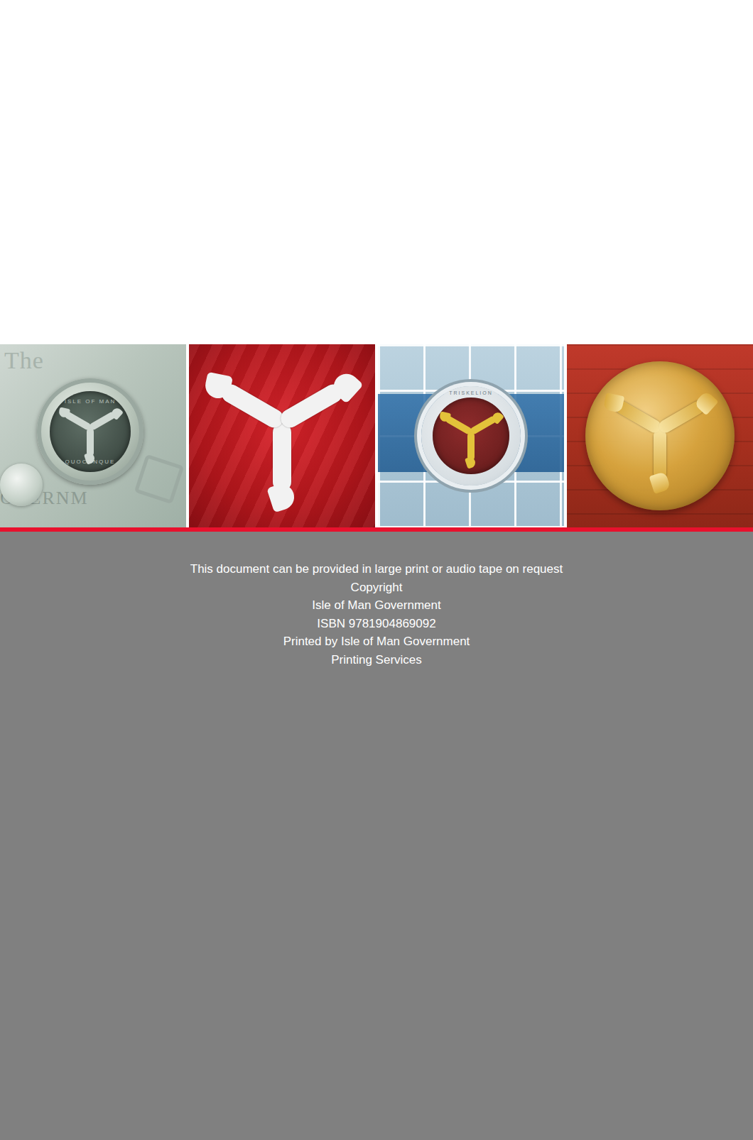The OVERNM
ISLE OF MAN QUOCUNQUE
TRISKELION
This document can be provided in large print or audio tape on request
Copyright
Isle of Man Government
ISBN 9781904869092
Printed by Isle of Man Government
Printing Services